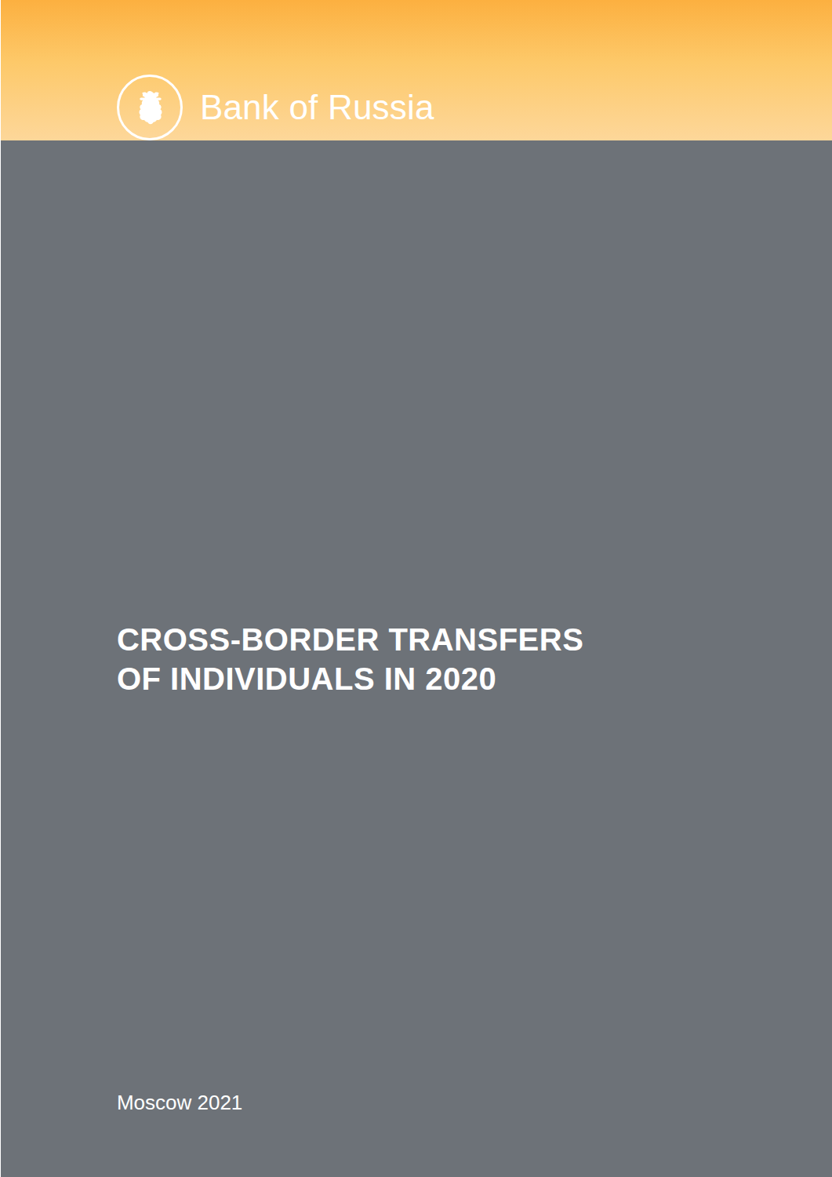Bank of Russia
Cross-border transfers
of individuals in 2020
Moscow 2021